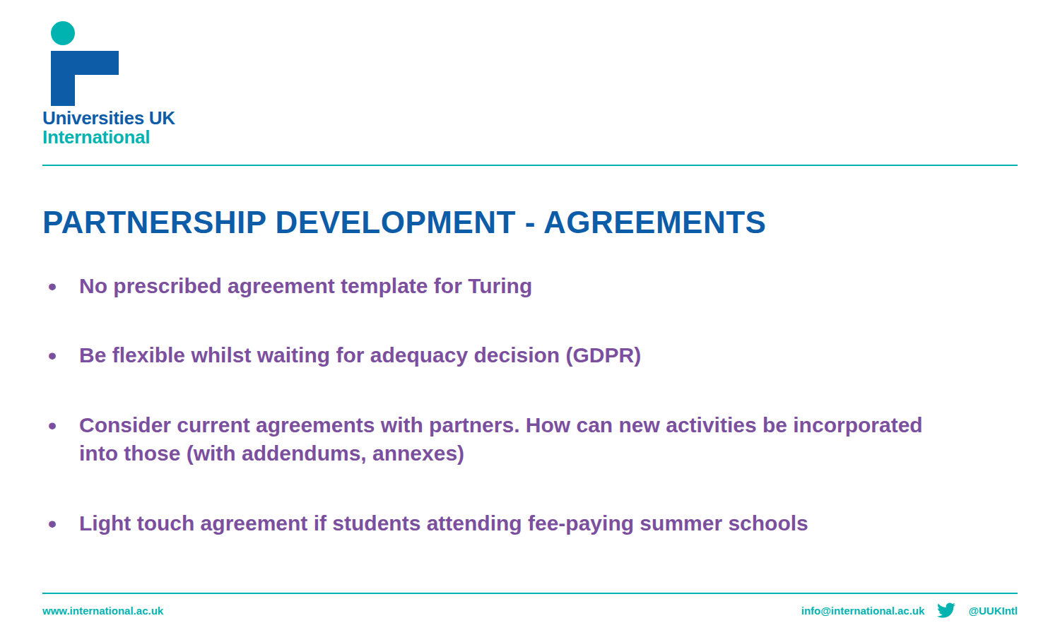Universities UK
International
Partnership Development - Agreements
No prescribed agreement template for Turing
Be flexible whilst waiting for adequacy decision (GDPR)
Consider current agreements with partners. How can new activities be incorporated into those (with addendums, annexes)
Light touch agreement if students attending fee-paying summer schools
www.international.ac.uk
info@international.ac.uk @UUKIntl